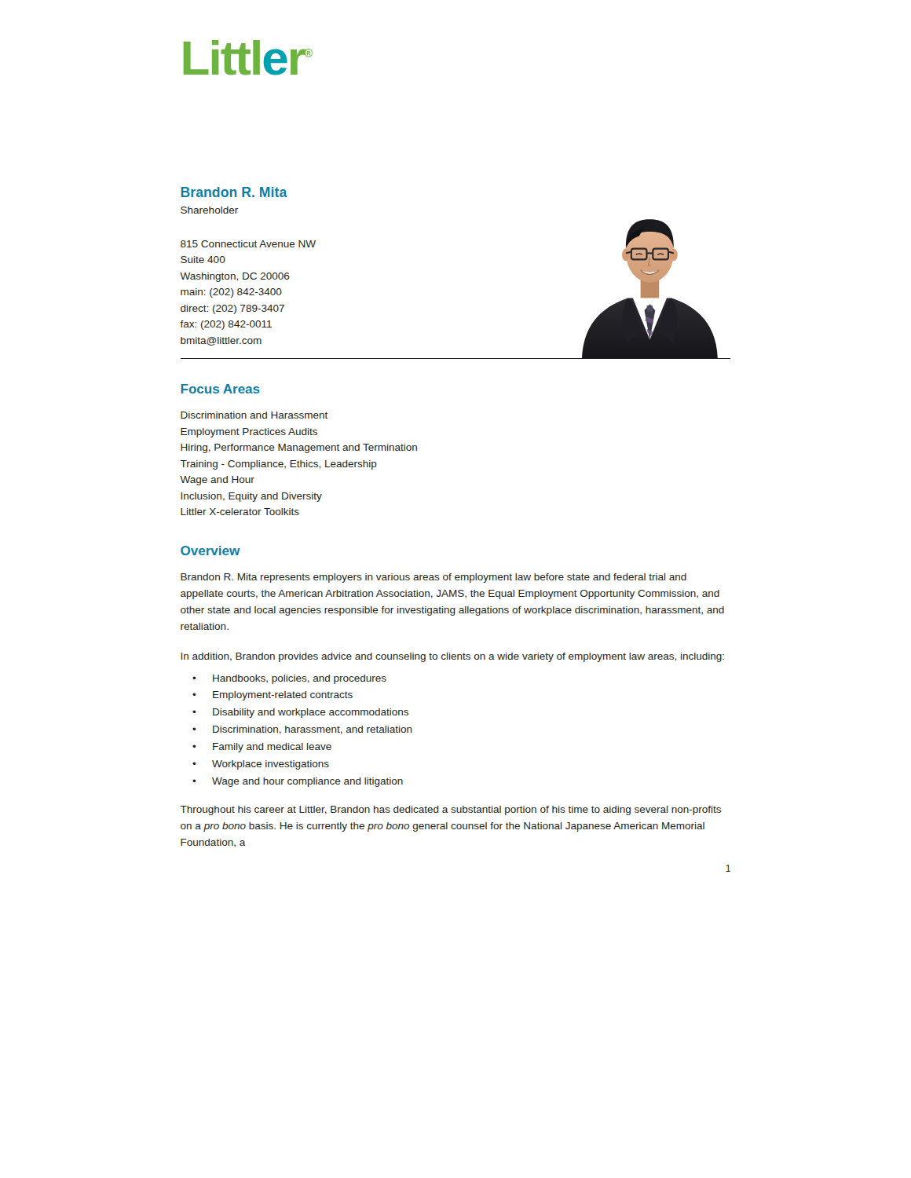Littler®
Brandon R. Mita
Shareholder
815 Connecticut Avenue NW
Suite 400
Washington, DC 20006
main: (202) 842-3400
direct: (202) 789-3407
fax: (202) 842-0011
bmita@littler.com
Focus Areas
Discrimination and Harassment
Employment Practices Audits
Hiring, Performance Management and Termination
Training - Compliance, Ethics, Leadership
Wage and Hour
Inclusion, Equity and Diversity
Littler X-celerator Toolkits
Overview
Brandon R. Mita represents employers in various areas of employment law before state and federal trial and appellate courts, the American Arbitration Association, JAMS, the Equal Employment Opportunity Commission, and other state and local agencies responsible for investigating allegations of workplace discrimination, harassment, and retaliation.
In addition, Brandon provides advice and counseling to clients on a wide variety of employment law areas, including:
Handbooks, policies, and procedures
Employment-related contracts
Disability and workplace accommodations
Discrimination, harassment, and retaliation
Family and medical leave
Workplace investigations
Wage and hour compliance and litigation
Throughout his career at Littler, Brandon has dedicated a substantial portion of his time to aiding several non-profits on a pro bono basis. He is currently the pro bono general counsel for the National Japanese American Memorial Foundation, a
1